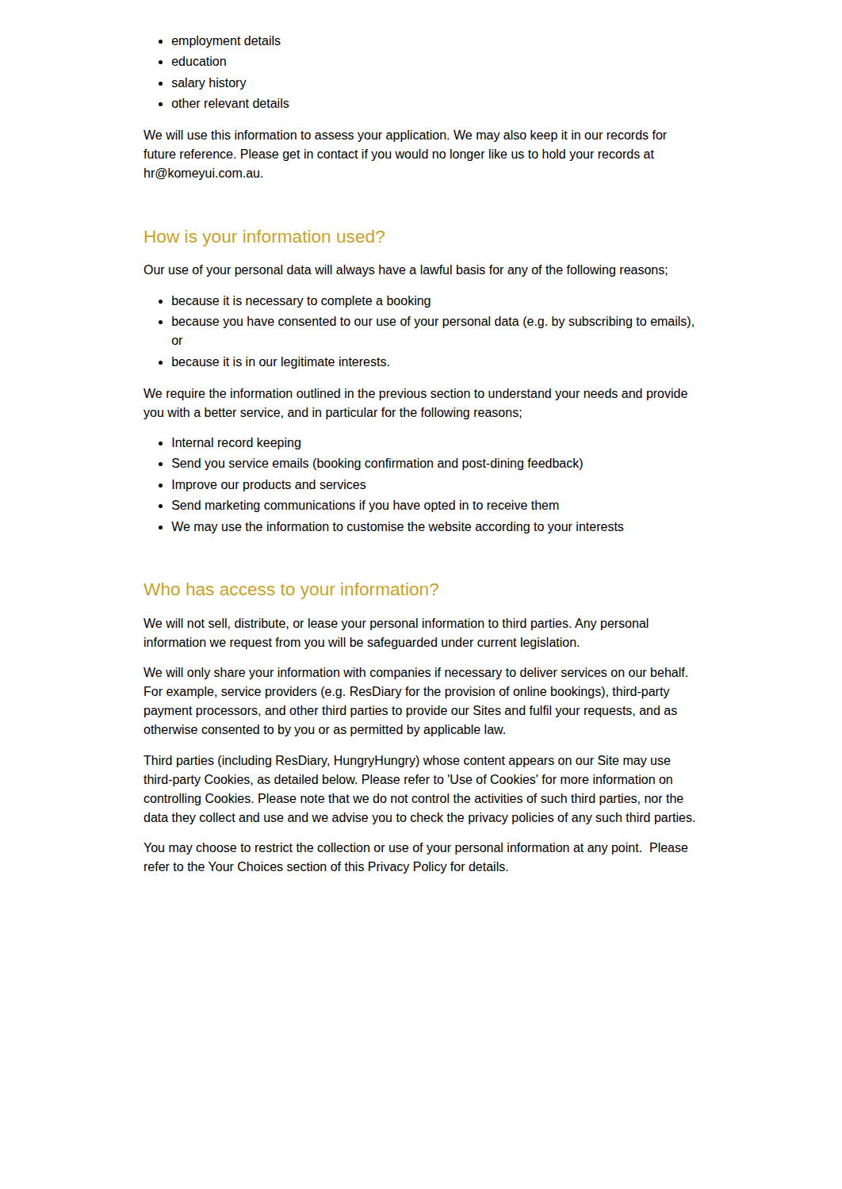employment details
education
salary history
other relevant details
We will use this information to assess your application. We may also keep it in our records for future reference. Please get in contact if you would no longer like us to hold your records at hr@komeyui.com.au.
How is your information used?
Our use of your personal data will always have a lawful basis for any of the following reasons;
because it is necessary to complete a booking
because you have consented to our use of your personal data (e.g. by subscribing to emails), or
because it is in our legitimate interests.
We require the information outlined in the previous section to understand your needs and provide you with a better service, and in particular for the following reasons;
Internal record keeping
Send you service emails (booking confirmation and post-dining feedback)
Improve our products and services
Send marketing communications if you have opted in to receive them
We may use the information to customise the website according to your interests
Who has access to your information?
We will not sell, distribute, or lease your personal information to third parties. Any personal information we request from you will be safeguarded under current legislation.
We will only share your information with companies if necessary to deliver services on our behalf. For example, service providers (e.g. ResDiary for the provision of online bookings), third-party payment processors, and other third parties to provide our Sites and fulfil your requests, and as otherwise consented to by you or as permitted by applicable law.
Third parties (including ResDiary, HungryHungry) whose content appears on our Site may use third-party Cookies, as detailed below. Please refer to 'Use of Cookies' for more information on controlling Cookies. Please note that we do not control the activities of such third parties, nor the data they collect and use and we advise you to check the privacy policies of any such third parties.
You may choose to restrict the collection or use of your personal information at any point. Please refer to the Your Choices section of this Privacy Policy for details.